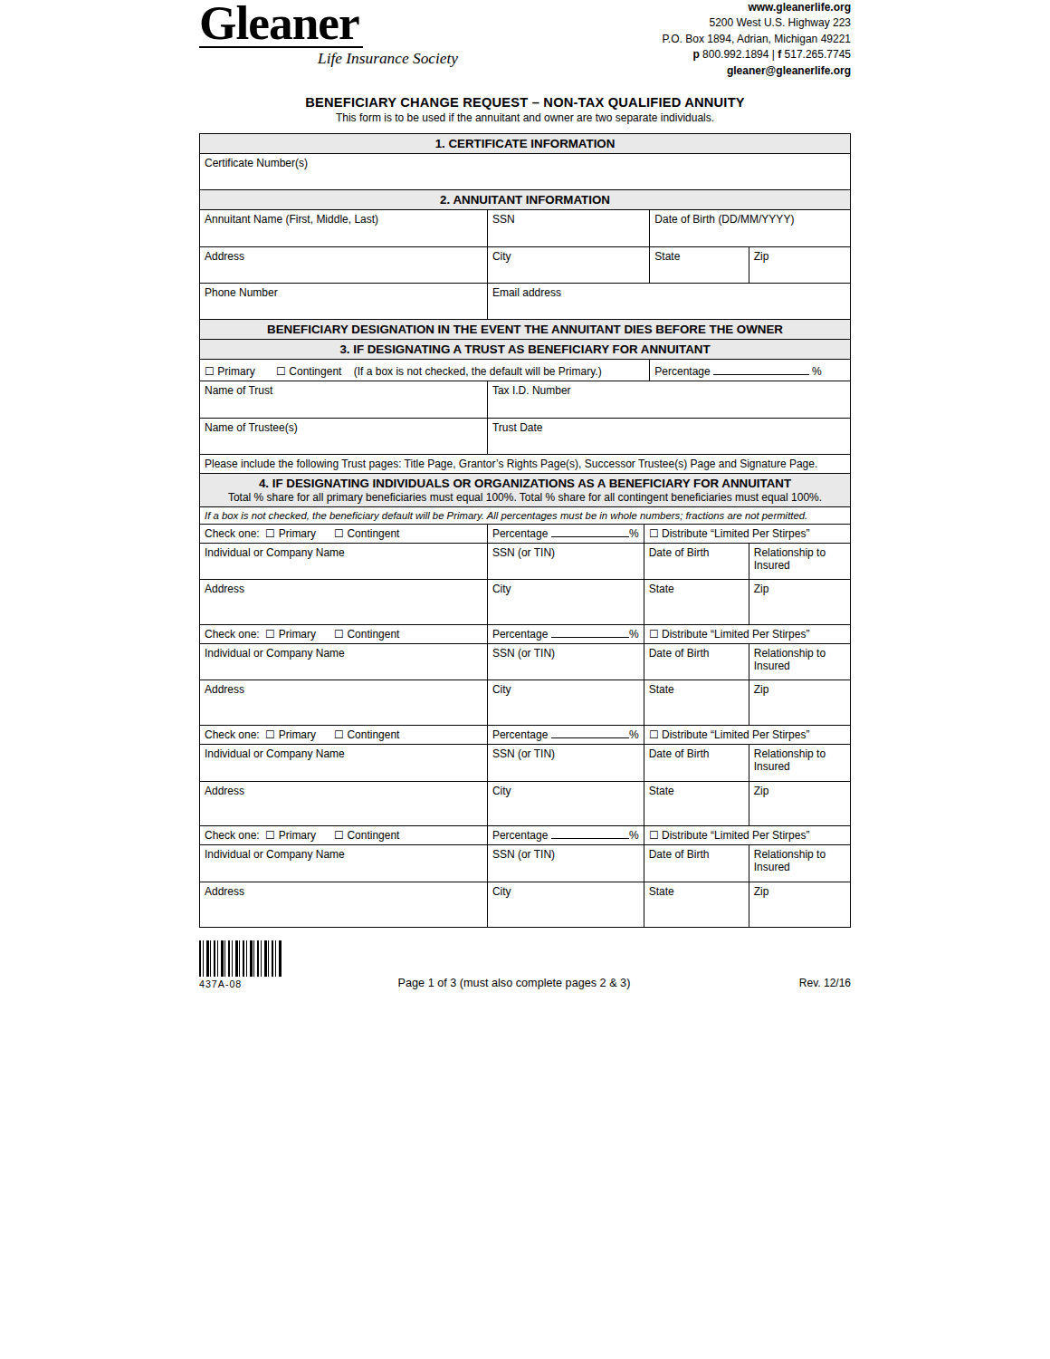Gleaner
Life Insurance Society
www.gleanerlife.org
5200 West U.S. Highway 223
P.O. Box 1894, Adrian, Michigan 49221
p 800.992.1894 | f 517.265.7745
gleaner@gleanerlife.org
BENEFICIARY CHANGE REQUEST – NON-TAX QUALIFIED ANNUITY
This form is to be used if the annuitant and owner are two separate individuals.
| 1. CERTIFICATE INFORMATION |
| Certificate Number(s) |
| 2. ANNUITANT INFORMATION |
| Annuitant Name (First, Middle, Last) | SSN | Date of Birth (DD/MM/YYYY) |
| Address | City | State | Zip |
| Phone Number | Email address |
| BENEFICIARY DESIGNATION IN THE EVENT THE ANNUITANT DIES BEFORE THE OWNER |
| 3. IF DESIGNATING A TRUST AS BENEFICIARY FOR ANNUITANT |
| ☐ Primary ☐ Contingent (If a box is not checked, the default will be Primary.) | Percentage % |
| Name of Trust | Tax I.D. Number |
| Name of Trustee(s) | Trust Date |
| Please include the following Trust pages: Title Page, Grantor’s Rights Page(s), Successor Trustee(s) Page and Signature Page. |
| 4. IF DESIGNATING INDIVIDUALS OR ORGANIZATIONS AS A BENEFICIARY FOR ANNUITANT Total % share for all primary beneficiaries must equal 100%. Total % share for all contingent beneficiaries must equal 100%. |
| If a box is not checked, the beneficiary default will be Primary. All percentages must be in whole numbers; fractions are not permitted. |
| Check one: ☐ Primary ☐ Contingent | Percentage % | ☐ Distribute “Limited Per Stirpes” |
| Individual or Company Name | SSN (or TIN) | Date of Birth | Relationship to Insured |
| Address | City | State | Zip |
| Check one: ☐ Primary ☐ Contingent | Percentage % | ☐ Distribute “Limited Per Stirpes” |
| Individual or Company Name | SSN (or TIN) | Date of Birth | Relationship to Insured |
| Address | City | State | Zip |
| Check one: ☐ Primary ☐ Contingent | Percentage % | ☐ Distribute “Limited Per Stirpes” |
| Individual or Company Name | SSN (or TIN) | Date of Birth | Relationship to Insured |
| Address | City | State | Zip |
| Check one: ☐ Primary ☐ Contingent | Percentage % | ☐ Distribute “Limited Per Stirpes” |
| Individual or Company Name | SSN (or TIN) | Date of Birth | Relationship to Insured |
| Address | City | State | Zip |
437A-08
Page 1 of 3 (must also complete pages 2 & 3)
Rev. 12/16